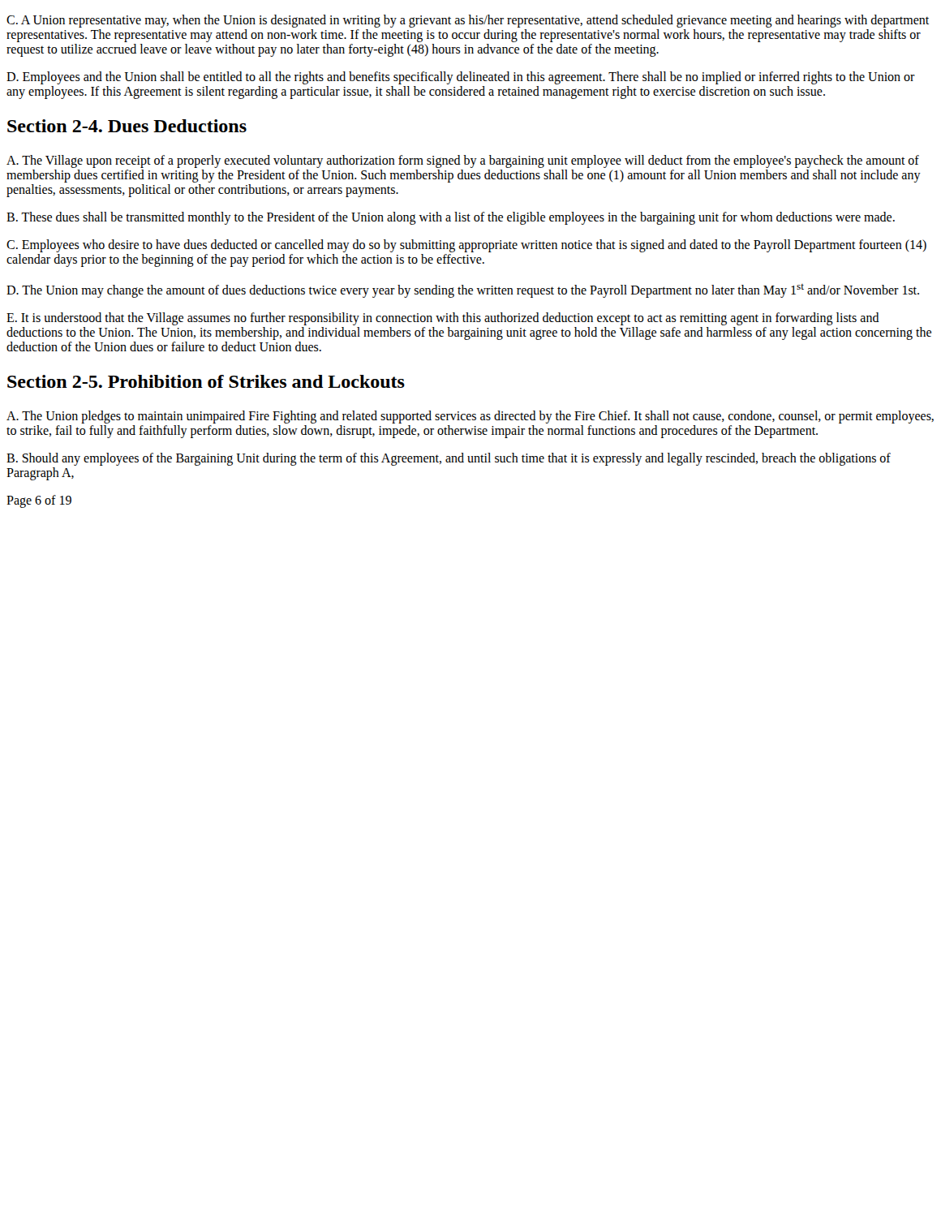C. A Union representative may, when the Union is designated in writing by a grievant as his/her representative, attend scheduled grievance meeting and hearings with department representatives. The representative may attend on non-work time. If the meeting is to occur during the representative's normal work hours, the representative may trade shifts or request to utilize accrued leave or leave without pay no later than forty-eight (48) hours in advance of the date of the meeting.
D. Employees and the Union shall be entitled to all the rights and benefits specifically delineated in this agreement. There shall be no implied or inferred rights to the Union or any employees. If this Agreement is silent regarding a particular issue, it shall be considered a retained management right to exercise discretion on such issue.
Section 2-4. Dues Deductions
A. The Village upon receipt of a properly executed voluntary authorization form signed by a bargaining unit employee will deduct from the employee's paycheck the amount of membership dues certified in writing by the President of the Union. Such membership dues deductions shall be one (1) amount for all Union members and shall not include any penalties, assessments, political or other contributions, or arrears payments.
B. These dues shall be transmitted monthly to the President of the Union along with a list of the eligible employees in the bargaining unit for whom deductions were made.
C. Employees who desire to have dues deducted or cancelled may do so by submitting appropriate written notice that is signed and dated to the Payroll Department fourteen (14) calendar days prior to the beginning of the pay period for which the action is to be effective.
D. The Union may change the amount of dues deductions twice every year by sending the written request to the Payroll Department no later than May 1st and/or November 1st.
E. It is understood that the Village assumes no further responsibility in connection with this authorized deduction except to act as remitting agent in forwarding lists and deductions to the Union. The Union, its membership, and individual members of the bargaining unit agree to hold the Village safe and harmless of any legal action concerning the deduction of the Union dues or failure to deduct Union dues.
Section 2-5. Prohibition of Strikes and Lockouts
A. The Union pledges to maintain unimpaired Fire Fighting and related supported services as directed by the Fire Chief. It shall not cause, condone, counsel, or permit employees, to strike, fail to fully and faithfully perform duties, slow down, disrupt, impede, or otherwise impair the normal functions and procedures of the Department.
B. Should any employees of the Bargaining Unit during the term of this Agreement, and until such time that it is expressly and legally rescinded, breach the obligations of Paragraph A,
Page 6 of 19